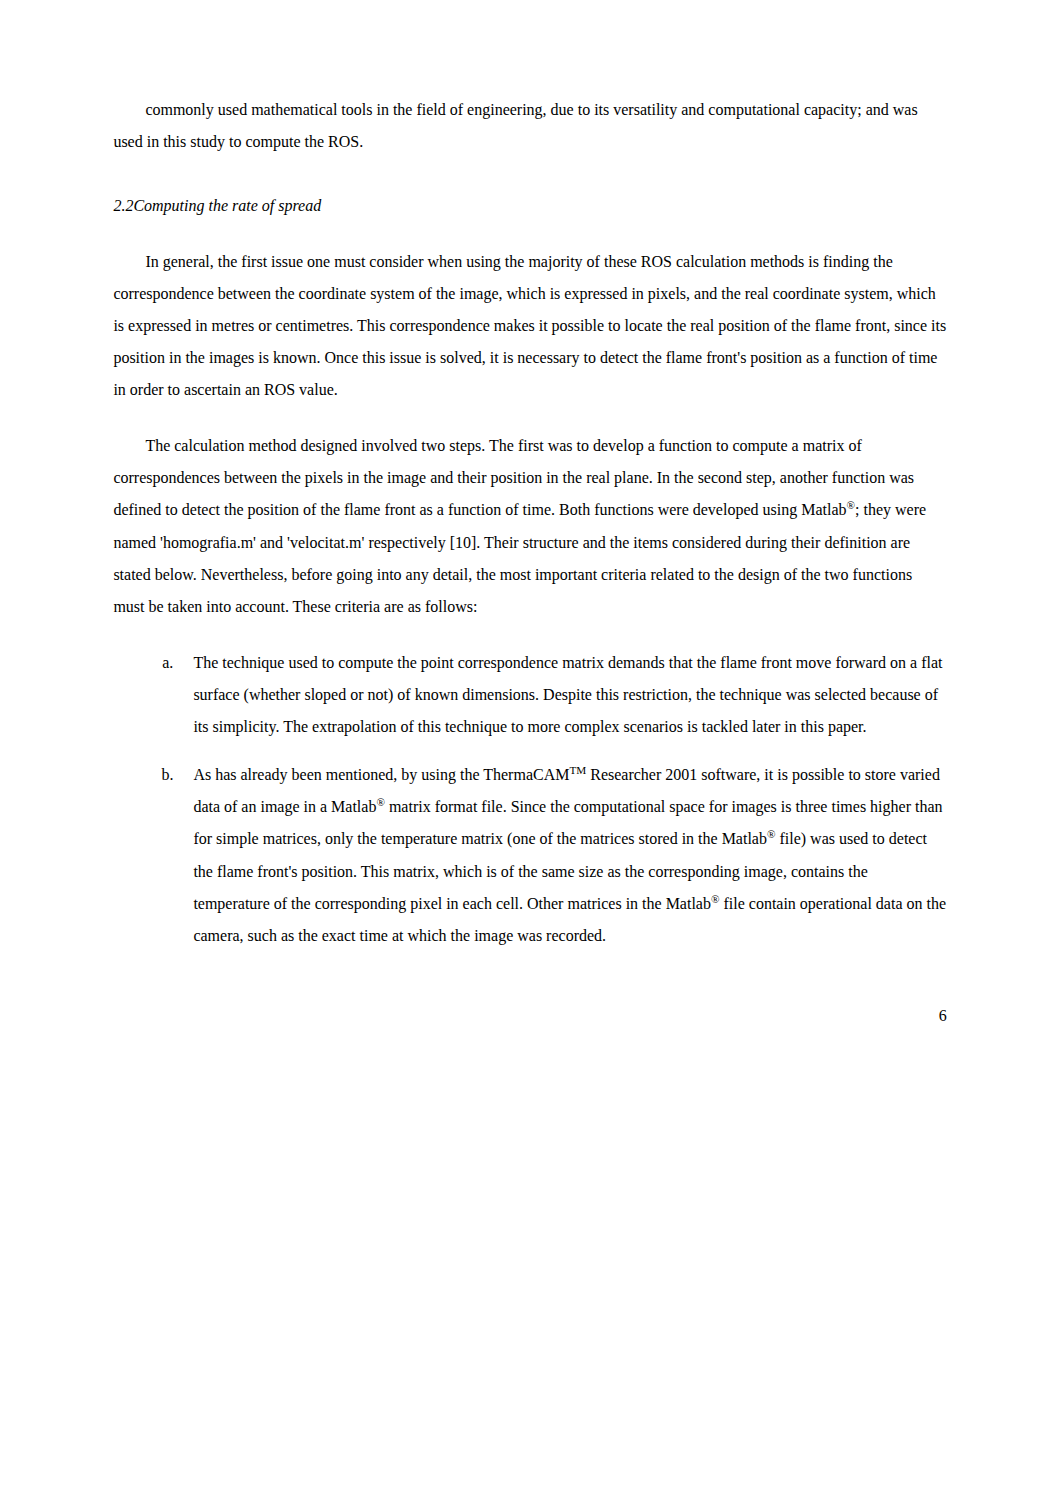commonly used mathematical tools in the field of engineering, due to its versatility and computational capacity; and was used in this study to compute the ROS.
2.2Computing the rate of spread
In general, the first issue one must consider when using the majority of these ROS calculation methods is finding the correspondence between the coordinate system of the image, which is expressed in pixels, and the real coordinate system, which is expressed in metres or centimetres. This correspondence makes it possible to locate the real position of the flame front, since its position in the images is known. Once this issue is solved, it is necessary to detect the flame front's position as a function of time in order to ascertain an ROS value.
The calculation method designed involved two steps. The first was to develop a function to compute a matrix of correspondences between the pixels in the image and their position in the real plane. In the second step, another function was defined to detect the position of the flame front as a function of time. Both functions were developed using Matlab®; they were named 'homografia.m' and 'velocitat.m' respectively [10]. Their structure and the items considered during their definition are stated below. Nevertheless, before going into any detail, the most important criteria related to the design of the two functions must be taken into account. These criteria are as follows:
The technique used to compute the point correspondence matrix demands that the flame front move forward on a flat surface (whether sloped or not) of known dimensions. Despite this restriction, the technique was selected because of its simplicity. The extrapolation of this technique to more complex scenarios is tackled later in this paper.
As has already been mentioned, by using the ThermaCAMTM Researcher 2001 software, it is possible to store varied data of an image in a Matlab® matrix format file. Since the computational space for images is three times higher than for simple matrices, only the temperature matrix (one of the matrices stored in the Matlab® file) was used to detect the flame front's position. This matrix, which is of the same size as the corresponding image, contains the temperature of the corresponding pixel in each cell. Other matrices in the Matlab® file contain operational data on the camera, such as the exact time at which the image was recorded.
6